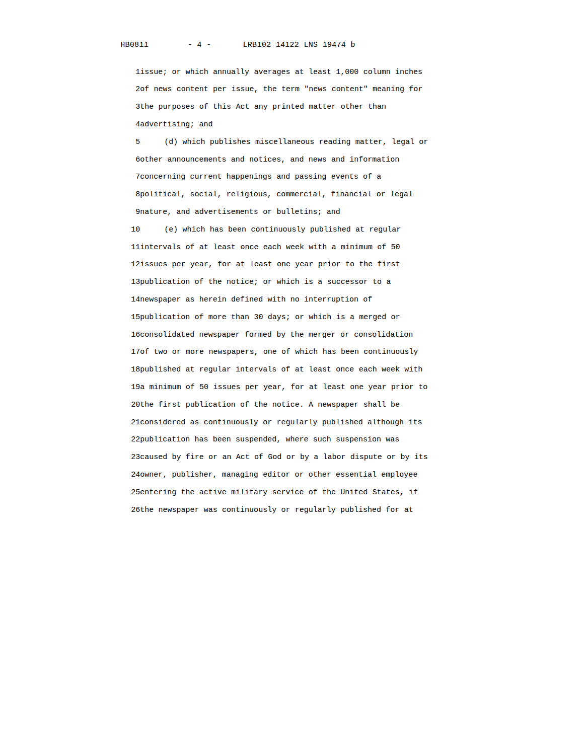HB0811 - 4 - LRB102 14122 LNS 19474 b
| 1 | issue; or which annually averages at least 1,000 column inches |
| 2 | of news content per issue, the term "news content" meaning for |
| 3 | the purposes of this Act any printed matter other than |
| 4 | advertising; and |
| 5 | (d) which publishes miscellaneous reading matter, legal or |
| 6 | other announcements and notices, and news and information |
| 7 | concerning current happenings and passing events of a |
| 8 | political, social, religious, commercial, financial or legal |
| 9 | nature, and advertisements or bulletins; and |
| 10 | (e) which has been continuously published at regular |
| 11 | intervals of at least once each week with a minimum of 50 |
| 12 | issues per year, for at least one year prior to the first |
| 13 | publication of the notice; or which is a successor to a |
| 14 | newspaper as herein defined with no interruption of |
| 15 | publication of more than 30 days; or which is a merged or |
| 16 | consolidated newspaper formed by the merger or consolidation |
| 17 | of two or more newspapers, one of which has been continuously |
| 18 | published at regular intervals of at least once each week with |
| 19 | a minimum of 50 issues per year, for at least one year prior to |
| 20 | the first publication of the notice. A newspaper shall be |
| 21 | considered as continuously or regularly published although its |
| 22 | publication has been suspended, where such suspension was |
| 23 | caused by fire or an Act of God or by a labor dispute or by its |
| 24 | owner, publisher, managing editor or other essential employee |
| 25 | entering the active military service of the United States, if |
| 26 | the newspaper was continuously or regularly published for at |